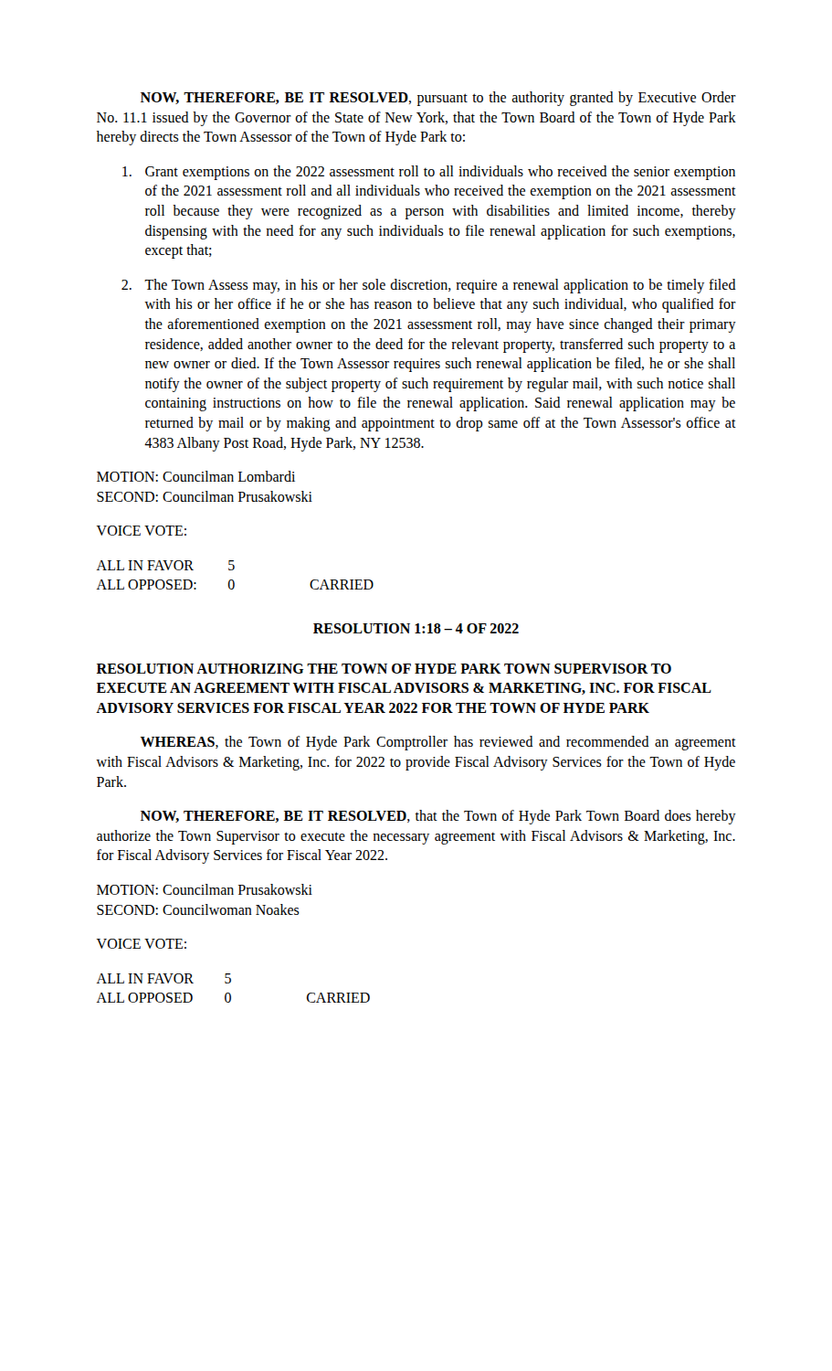NOW, THEREFORE, BE IT RESOLVED, pursuant to the authority granted by Executive Order No. 11.1 issued by the Governor of the State of New York, that the Town Board of the Town of Hyde Park hereby directs the Town Assessor of the Town of Hyde Park to:
Grant exemptions on the 2022 assessment roll to all individuals who received the senior exemption of the 2021 assessment roll and all individuals who received the exemption on the 2021 assessment roll because they were recognized as a person with disabilities and limited income, thereby dispensing with the need for any such individuals to file renewal application for such exemptions, except that;
The Town Assess may, in his or her sole discretion, require a renewal application to be timely filed with his or her office if he or she has reason to believe that any such individual, who qualified for the aforementioned exemption on the 2021 assessment roll, may have since changed their primary residence, added another owner to the deed for the relevant property, transferred such property to a new owner or died. If the Town Assessor requires such renewal application be filed, he or she shall notify the owner of the subject property of such requirement by regular mail, with such notice shall containing instructions on how to file the renewal application. Said renewal application may be returned by mail or by making and appointment to drop same off at the Town Assessor's office at 4383 Albany Post Road, Hyde Park, NY 12538.
MOTION: Councilman Lombardi
SECOND: Councilman Prusakowski
VOICE VOTE:
| ALL IN FAVOR | 5 | |
| ALL OPPOSED: | 0 | CARRIED |
RESOLUTION 1:18 – 4 OF 2022
RESOLUTION AUTHORIZING THE TOWN OF HYDE PARK TOWN SUPERVISOR TO EXECUTE AN AGREEMENT WITH FISCAL ADVISORS & MARKETING, INC. FOR FISCAL ADVISORY SERVICES FOR FISCAL YEAR 2022 FOR THE TOWN OF HYDE PARK
WHEREAS, the Town of Hyde Park Comptroller has reviewed and recommended an agreement with Fiscal Advisors & Marketing, Inc. for 2022 to provide Fiscal Advisory Services for the Town of Hyde Park.
NOW, THEREFORE, BE IT RESOLVED, that the Town of Hyde Park Town Board does hereby authorize the Town Supervisor to execute the necessary agreement with Fiscal Advisors & Marketing, Inc. for Fiscal Advisory Services for Fiscal Year 2022.
MOTION: Councilman Prusakowski
SECOND: Councilwoman Noakes
VOICE VOTE:
| ALL IN FAVOR | 5 | |
| ALL OPPOSED | 0 | CARRIED |